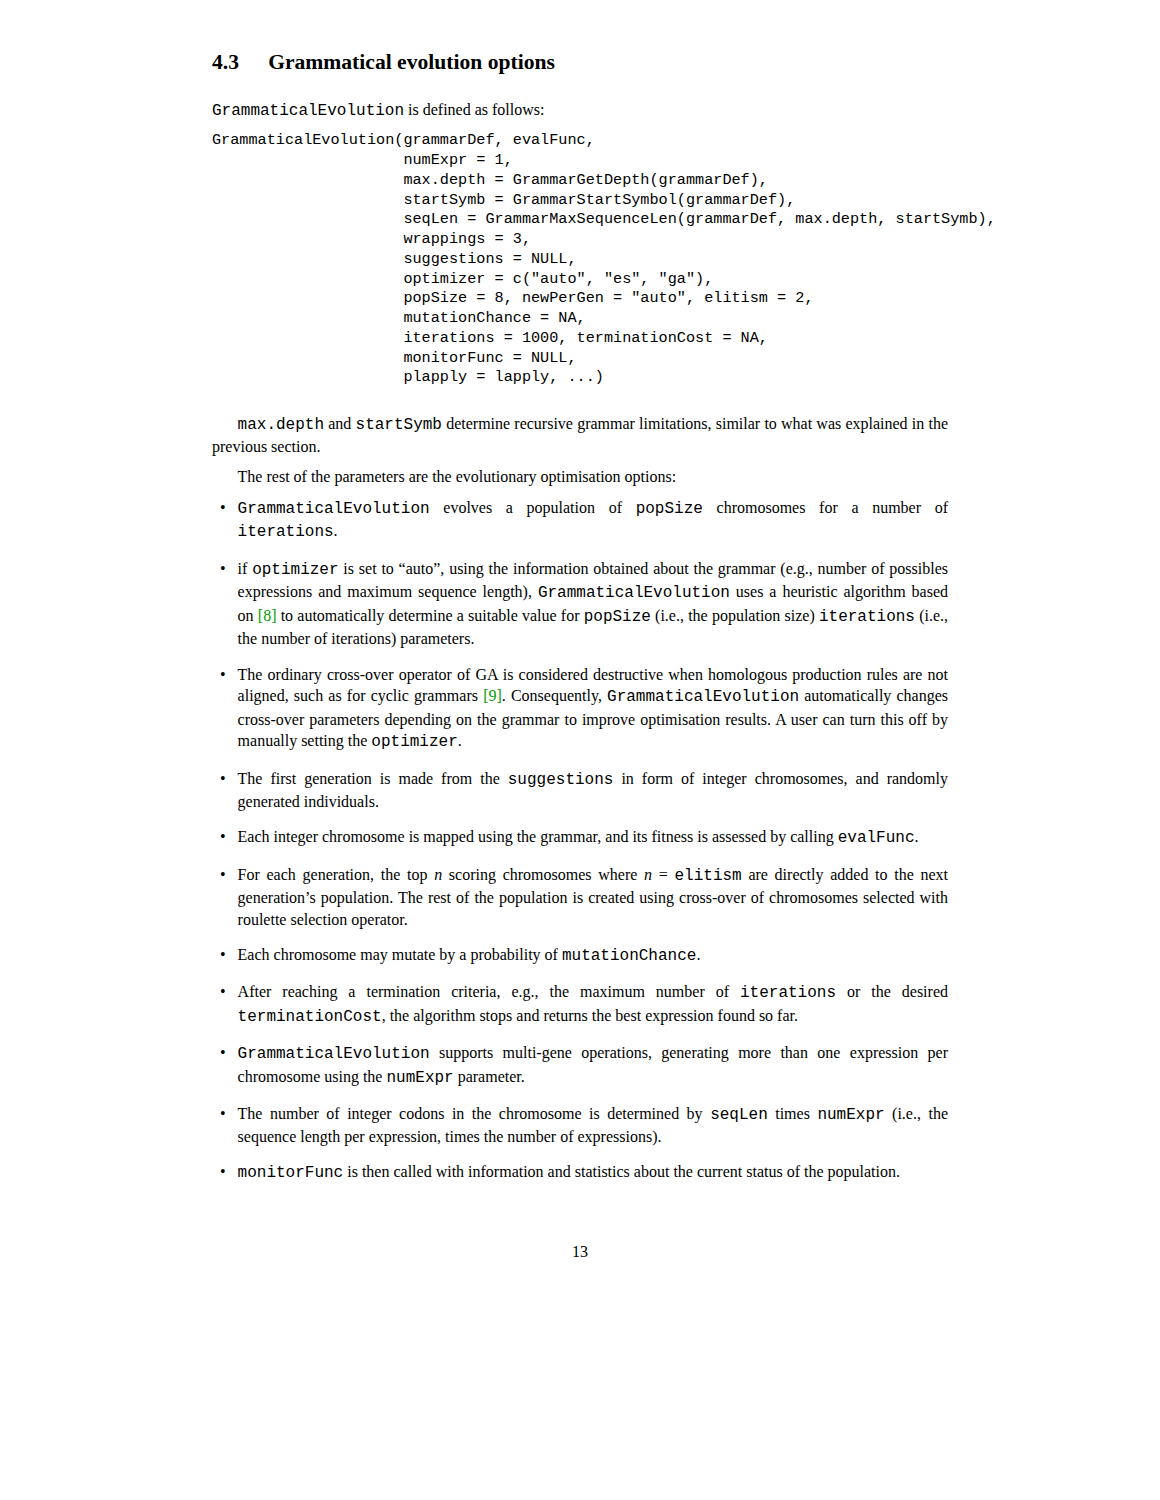4.3 Grammatical evolution options
GrammaticalEvolution is defined as follows:
GrammaticalEvolution(grammarDef, evalFunc,
                     numExpr = 1,
                     max.depth = GrammarGetDepth(grammarDef),
                     startSymb = GrammarStartSymbol(grammarDef),
                     seqLen = GrammarMaxSequenceLen(grammarDef, max.depth, startSymb),
                     wrappings = 3,
                     suggestions = NULL,
                     optimizer = c("auto", "es", "ga"),
                     popSize = 8, newPerGen = "auto", elitism = 2,
                     mutationChance = NA,
                     iterations = 1000, terminationCost = NA,
                     monitorFunc = NULL,
                     plapply = lapply, ...)
max.depth and startSymb determine recursive grammar limitations, similar to what was explained in the previous section.
The rest of the parameters are the evolutionary optimisation options:
GrammaticalEvolution evolves a population of popSize chromosomes for a number of iterations.
if optimizer is set to “auto”, using the information obtained about the grammar (e.g., number of possibles expressions and maximum sequence length), GrammaticalEvolution uses a heuristic algorithm based on [8] to automatically determine a suitable value for popSize (i.e., the population size) iterations (i.e., the number of iterations) parameters.
The ordinary cross-over operator of GA is considered destructive when homologous production rules are not aligned, such as for cyclic grammars [9]. Consequently, GrammaticalEvolution automatically changes cross-over parameters depending on the grammar to improve optimisation results. A user can turn this off by manually setting the optimizer.
The first generation is made from the suggestions in form of integer chromosomes, and randomly generated individuals.
Each integer chromosome is mapped using the grammar, and its fitness is assessed by calling evalFunc.
For each generation, the top n scoring chromosomes where n = elitism are directly added to the next generation’s population. The rest of the population is created using cross-over of chromosomes selected with roulette selection operator.
Each chromosome may mutate by a probability of mutationChance.
After reaching a termination criteria, e.g., the maximum number of iterations or the desired terminationCost, the algorithm stops and returns the best expression found so far.
GrammaticalEvolution supports multi-gene operations, generating more than one expression per chromosome using the numExpr parameter.
The number of integer codons in the chromosome is determined by seqLen times numExpr (i.e., the sequence length per expression, times the number of expressions).
monitorFunc is then called with information and statistics about the current status of the population.
13